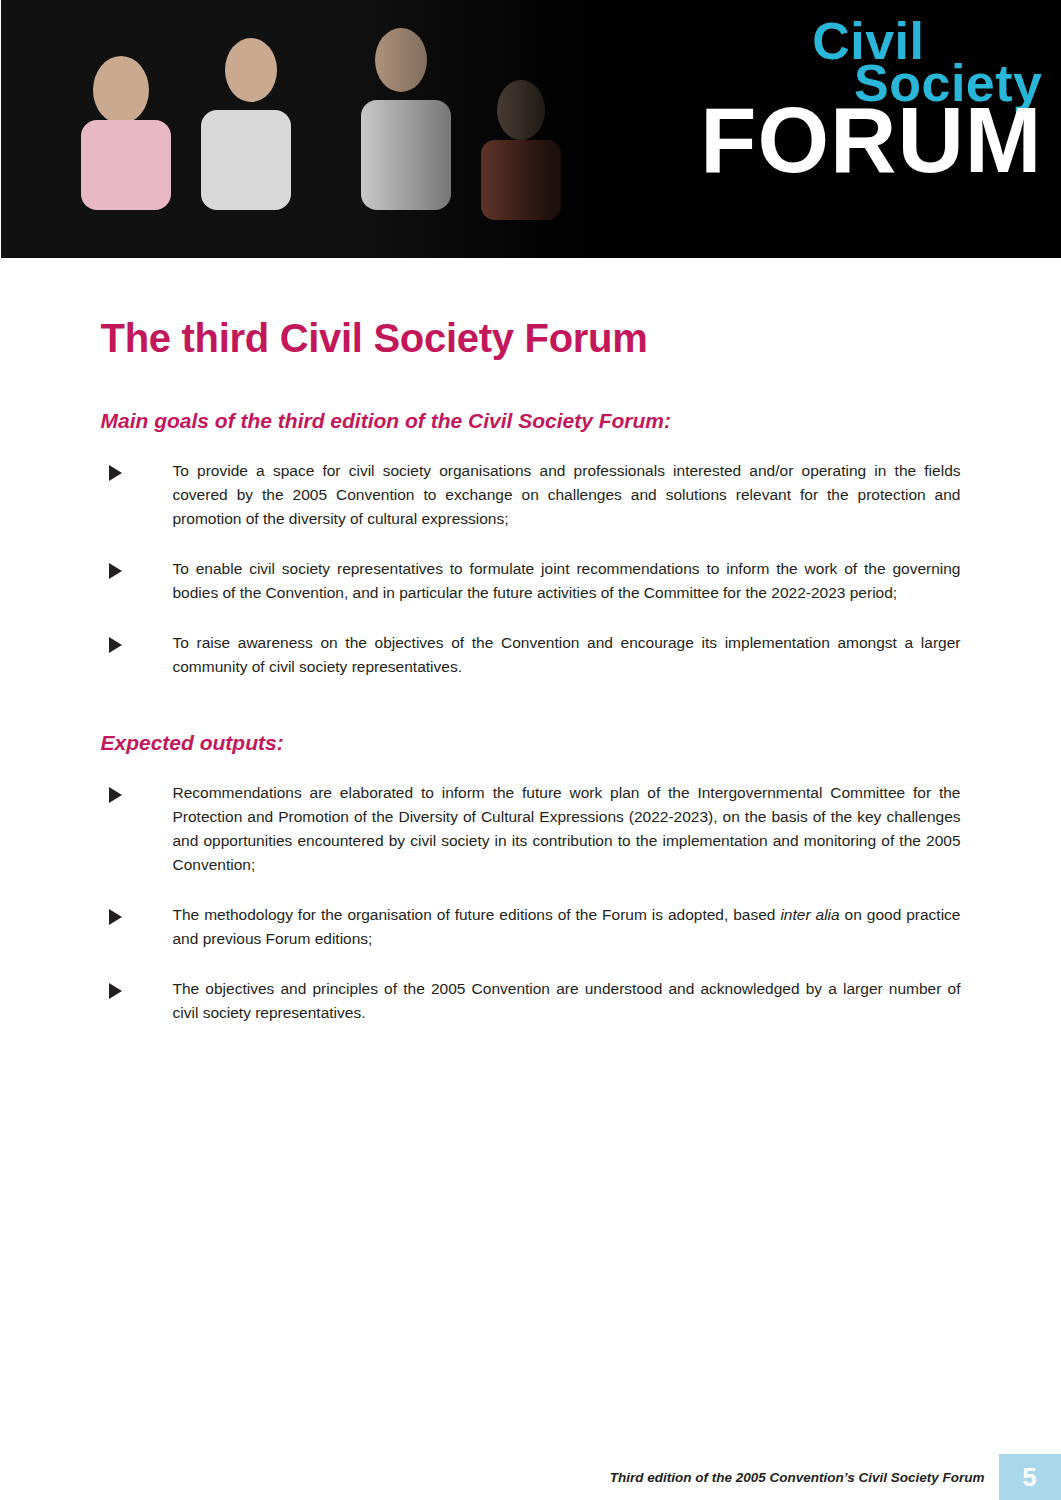Civil Society FORUM
The third Civil Society Forum
Main goals of the third edition of the Civil Society Forum:
To provide a space for civil society organisations and professionals interested and/or operating in the fields covered by the 2005 Convention to exchange on challenges and solutions relevant for the protection and promotion of the diversity of cultural expressions;
To enable civil society representatives to formulate joint recommendations to inform the work of the governing bodies of the Convention, and in particular the future activities of the Committee for the 2022-2023 period;
To raise awareness on the objectives of the Convention and encourage its implementation amongst a larger community of civil society representatives.
Expected outputs:
Recommendations are elaborated to inform the future work plan of the Intergovernmental Committee for the Protection and Promotion of the Diversity of Cultural Expressions (2022-2023), on the basis of the key challenges and opportunities encountered by civil society in its contribution to the implementation and monitoring of the 2005 Convention;
The methodology for the organisation of future editions of the Forum is adopted, based inter alia on good practice and previous Forum editions;
The objectives and principles of the 2005 Convention are understood and acknowledged by a larger number of civil society representatives.
Third edition of the 2005 Convention’s Civil Society Forum
5